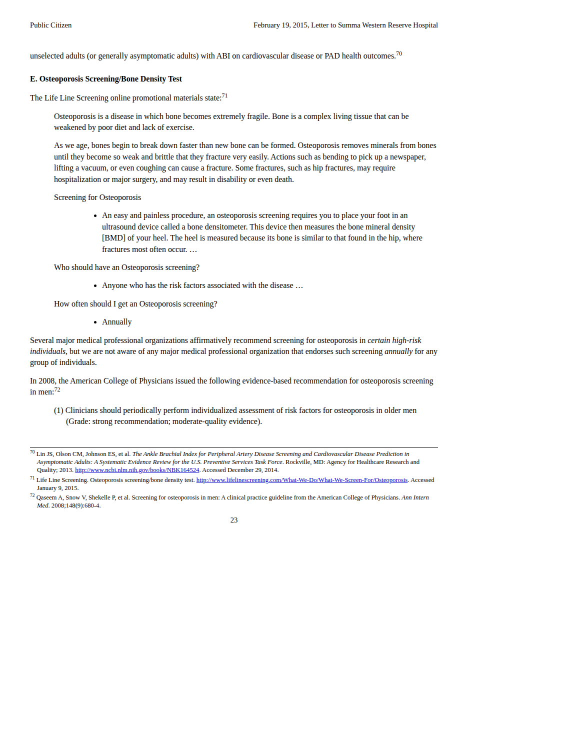Public Citizen
February 19, 2015, Letter to Summa Western Reserve Hospital
unselected adults (or generally asymptomatic adults) with ABI on cardiovascular disease or PAD health outcomes.70
E. Osteoporosis Screening/Bone Density Test
The Life Line Screening online promotional materials state:71
Osteoporosis is a disease in which bone becomes extremely fragile. Bone is a complex living tissue that can be weakened by poor diet and lack of exercise.
As we age, bones begin to break down faster than new bone can be formed. Osteoporosis removes minerals from bones until they become so weak and brittle that they fracture very easily. Actions such as bending to pick up a newspaper, lifting a vacuum, or even coughing can cause a fracture. Some fractures, such as hip fractures, may require hospitalization or major surgery, and may result in disability or even death.
Screening for Osteoporosis
An easy and painless procedure, an osteoporosis screening requires you to place your foot in an ultrasound device called a bone densitometer. This device then measures the bone mineral density [BMD] of your heel. The heel is measured because its bone is similar to that found in the hip, where fractures most often occur. …
Who should have an Osteoporosis screening?
Anyone who has the risk factors associated with the disease …
How often should I get an Osteoporosis screening?
Annually
Several major medical professional organizations affirmatively recommend screening for osteoporosis in certain high-risk individuals, but we are not aware of any major medical professional organization that endorses such screening annually for any group of individuals.
In 2008, the American College of Physicians issued the following evidence-based recommendation for osteoporosis screening in men:72
(1) Clinicians should periodically perform individualized assessment of risk factors for osteoporosis in older men (Grade: strong recommendation; moderate-quality evidence).
70 Lin JS, Olson CM, Johnson ES, et al. The Ankle Brachial Index for Peripheral Artery Disease Screening and Cardiovascular Disease Prediction in Asymptomatic Adults: A Systematic Evidence Review for the U.S. Preventive Services Task Force. Rockville, MD: Agency for Healthcare Research and Quality; 2013. http://www.ncbi.nlm.nih.gov/books/NBK164524. Accessed December 29, 2014.
71 Life Line Screening. Osteoporosis screening/bone density test. http://www.lifelinescreening.com/What-We-Do/What-We-Screen-For/Osteoporosis. Accessed January 9, 2015.
72 Qaseem A, Snow V, Shekelle P, et al. Screening for osteoporosis in men: A clinical practice guideline from the American College of Physicians. Ann Intern Med. 2008;148(9):680-4.
23